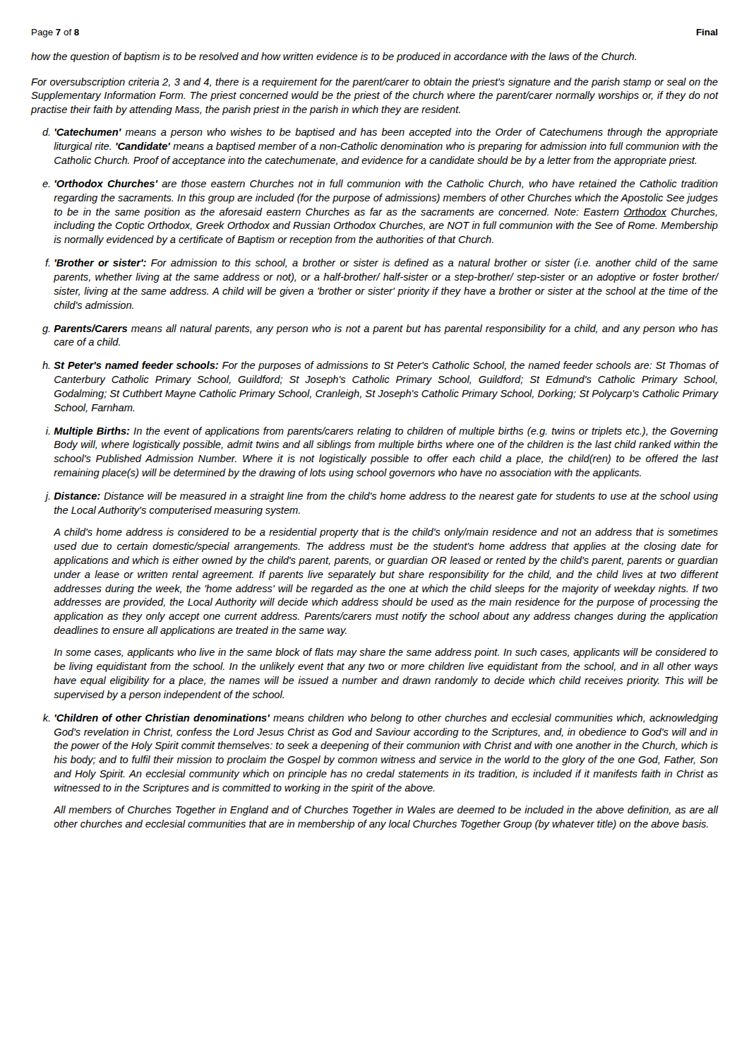Page 7 of 8 Final
how the question of baptism is to be resolved and how written evidence is to be produced in accordance with the laws of the Church.
For oversubscription criteria 2, 3 and 4, there is a requirement for the parent/carer to obtain the priest's signature and the parish stamp or seal on the Supplementary Information Form. The priest concerned would be the priest of the church where the parent/carer normally worships or, if they do not practise their faith by attending Mass, the parish priest in the parish in which they are resident.
'Catechumen' means a person who wishes to be baptised and has been accepted into the Order of Catechumens through the appropriate liturgical rite. 'Candidate' means a baptised member of a non-Catholic denomination who is preparing for admission into full communion with the Catholic Church. Proof of acceptance into the catechumenate, and evidence for a candidate should be by a letter from the appropriate priest.
'Orthodox Churches' are those eastern Churches not in full communion with the Catholic Church, who have retained the Catholic tradition regarding the sacraments. In this group are included (for the purpose of admissions) members of other Churches which the Apostolic See judges to be in the same position as the aforesaid eastern Churches as far as the sacraments are concerned. Note: Eastern Orthodox Churches, including the Coptic Orthodox, Greek Orthodox and Russian Orthodox Churches, are NOT in full communion with the See of Rome. Membership is normally evidenced by a certificate of Baptism or reception from the authorities of that Church.
'Brother or sister': For admission to this school, a brother or sister is defined as a natural brother or sister (i.e. another child of the same parents, whether living at the same address or not), or a half-brother/ half-sister or a step-brother/ step-sister or an adoptive or foster brother/ sister, living at the same address. A child will be given a 'brother or sister' priority if they have a brother or sister at the school at the time of the child's admission.
Parents/Carers means all natural parents, any person who is not a parent but has parental responsibility for a child, and any person who has care of a child.
St Peter's named feeder schools: For the purposes of admissions to St Peter's Catholic School, the named feeder schools are: St Thomas of Canterbury Catholic Primary School, Guildford; St Joseph's Catholic Primary School, Guildford; St Edmund's Catholic Primary School, Godalming; St Cuthbert Mayne Catholic Primary School, Cranleigh, St Joseph's Catholic Primary School, Dorking; St Polycarp's Catholic Primary School, Farnham.
Multiple Births: In the event of applications from parents/carers relating to children of multiple births (e.g. twins or triplets etc.), the Governing Body will, where logistically possible, admit twins and all siblings from multiple births where one of the children is the last child ranked within the school's Published Admission Number. Where it is not logistically possible to offer each child a place, the child(ren) to be offered the last remaining place(s) will be determined by the drawing of lots using school governors who have no association with the applicants.
Distance: Distance will be measured in a straight line from the child's home address to the nearest gate for students to use at the school using the Local Authority's computerised measuring system.
A child's home address is considered to be a residential property that is the child's only/main residence and not an address that is sometimes used due to certain domestic/special arrangements. The address must be the student's home address that applies at the closing date for applications and which is either owned by the child's parent, parents, or guardian OR leased or rented by the child's parent, parents or guardian under a lease or written rental agreement. If parents live separately but share responsibility for the child, and the child lives at two different addresses during the week, the 'home address' will be regarded as the one at which the child sleeps for the majority of weekday nights. If two addresses are provided, the Local Authority will decide which address should be used as the main residence for the purpose of processing the application as they only accept one current address. Parents/carers must notify the school about any address changes during the application deadlines to ensure all applications are treated in the same way.
In some cases, applicants who live in the same block of flats may share the same address point. In such cases, applicants will be considered to be living equidistant from the school. In the unlikely event that any two or more children live equidistant from the school, and in all other ways have equal eligibility for a place, the names will be issued a number and drawn randomly to decide which child receives priority. This will be supervised by a person independent of the school.
'Children of other Christian denominations' means children who belong to other churches and ecclesial communities which, acknowledging God's revelation in Christ, confess the Lord Jesus Christ as God and Saviour according to the Scriptures, and, in obedience to God's will and in the power of the Holy Spirit commit themselves: to seek a deepening of their communion with Christ and with one another in the Church, which is his body; and to fulfil their mission to proclaim the Gospel by common witness and service in the world to the glory of the one God, Father, Son and Holy Spirit. An ecclesial community which on principle has no credal statements in its tradition, is included if it manifests faith in Christ as witnessed to in the Scriptures and is committed to working in the spirit of the above.
All members of Churches Together in England and of Churches Together in Wales are deemed to be included in the above definition, as are all other churches and ecclesial communities that are in membership of any local Churches Together Group (by whatever title) on the above basis.